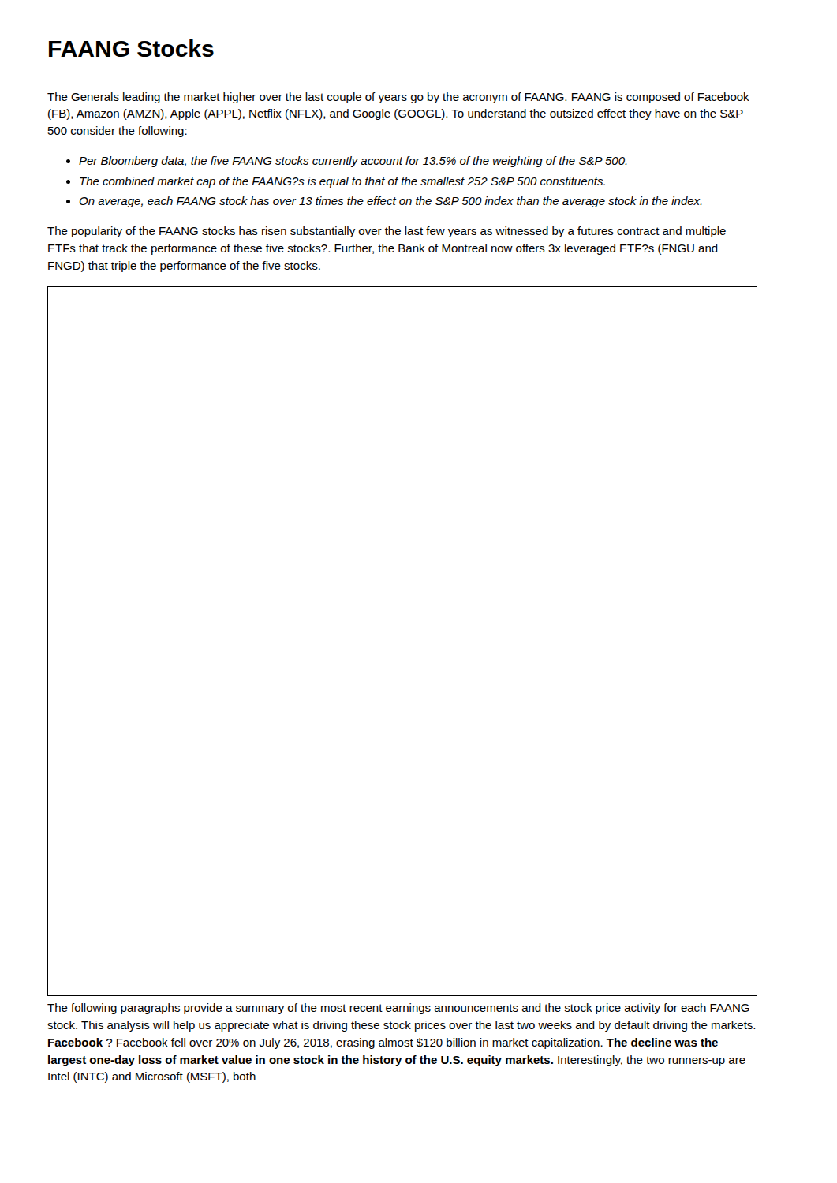FAANG Stocks
The Generals leading the market higher over the last couple of years go by the acronym of FAANG. FAANG is composed of Facebook (FB), Amazon (AMZN), Apple (APPL), Netflix (NFLX), and Google (GOOGL). To understand the outsized effect they have on the S&P 500 consider the following:
Per Bloomberg data, the five FAANG stocks currently account for 13.5% of the weighting of the S&P 500.
The combined market cap of the FAANG?s is equal to that of the smallest 252 S&P 500 constituents.
On average, each FAANG stock has over 13 times the effect on the S&P 500 index than the average stock in the index.
The popularity of the FAANG stocks has risen substantially over the last few years as witnessed by a futures contract and multiple ETFs that track the performance of these five stocks?. Further, the Bank of Montreal now offers 3x leveraged ETF?s (FNGU and FNGD) that triple the performance of the five stocks.
The following paragraphs provide a summary of the most recent earnings announcements and the stock price activity for each FAANG stock. This analysis will help us appreciate what is driving these stock prices over the last two weeks and by default driving the markets. Facebook ? Facebook fell over 20% on July 26, 2018, erasing almost $120 billion in market capitalization. The decline was the largest one-day loss of market value in one stock in the history of the U.S. equity markets. Interestingly, the two runners-up are Intel (INTC) and Microsoft (MSFT), both